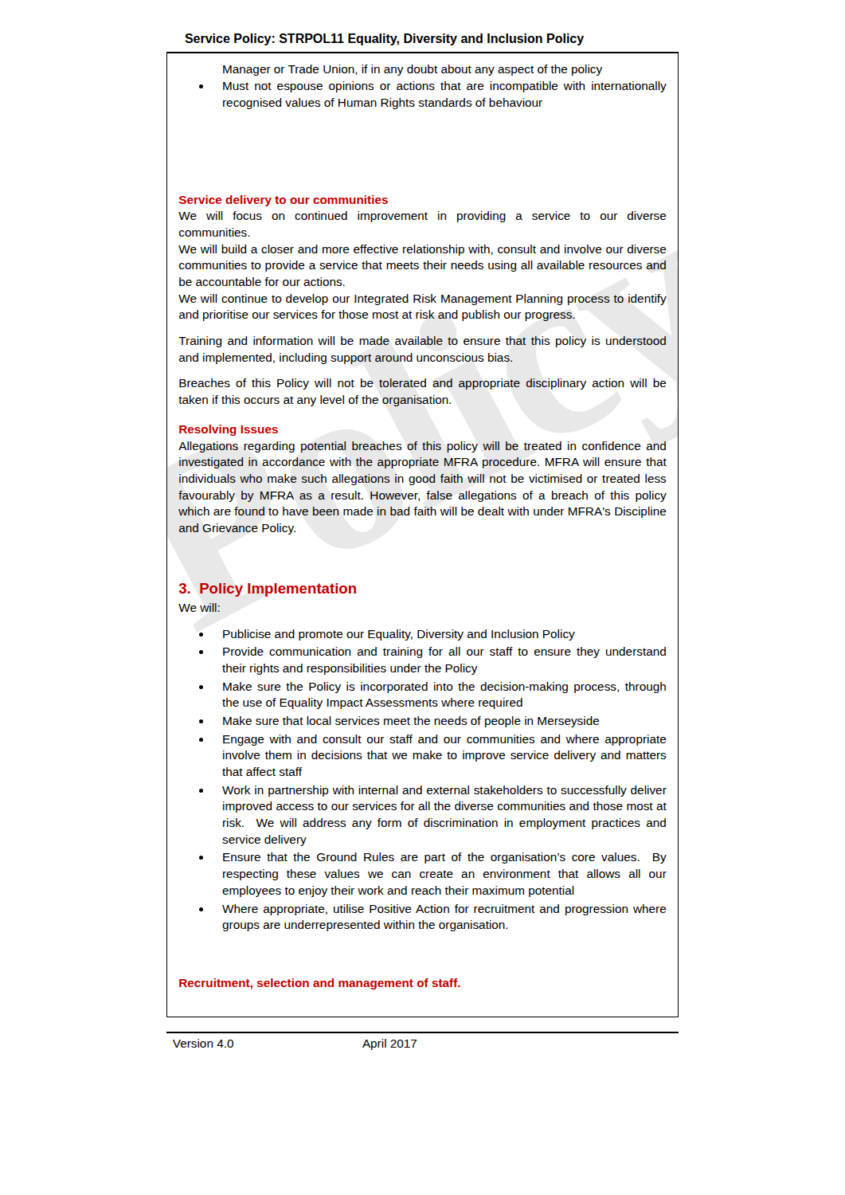Service Policy: STRPOL11 Equality, Diversity and Inclusion Policy
Policy
Manager or Trade Union, if in any doubt about any aspect of the policy
Must not espouse opinions or actions that are incompatible with internationally recognised values of Human Rights standards of behaviour
Service delivery to our communities
We will focus on continued improvement in providing a service to our diverse communities.
We will build a closer and more effective relationship with, consult and involve our diverse communities to provide a service that meets their needs using all available resources and be accountable for our actions.
We will continue to develop our Integrated Risk Management Planning process to identify and prioritise our services for those most at risk and publish our progress.
Training and information will be made available to ensure that this policy is understood and implemented, including support around unconscious bias.
Breaches of this Policy will not be tolerated and appropriate disciplinary action will be taken if this occurs at any level of the organisation.
Resolving Issues
Allegations regarding potential breaches of this policy will be treated in confidence and investigated in accordance with the appropriate MFRA procedure. MFRA will ensure that individuals who make such allegations in good faith will not be victimised or treated less favourably by MFRA as a result. However, false allegations of a breach of this policy which are found to have been made in bad faith will be dealt with under MFRA's Discipline and Grievance Policy.
3. Policy Implementation
We will:
Publicise and promote our Equality, Diversity and Inclusion Policy
Provide communication and training for all our staff to ensure they understand their rights and responsibilities under the Policy
Make sure the Policy is incorporated into the decision-making process, through the use of Equality Impact Assessments where required
Make sure that local services meet the needs of people in Merseyside
Engage with and consult our staff and our communities and where appropriate involve them in decisions that we make to improve service delivery and matters that affect staff
Work in partnership with internal and external stakeholders to successfully deliver improved access to our services for all the diverse communities and those most at risk. We will address any form of discrimination in employment practices and service delivery
Ensure that the Ground Rules are part of the organisation’s core values. By respecting these values we can create an environment that allows all our employees to enjoy their work and reach their maximum potential
Where appropriate, utilise Positive Action for recruitment and progression where groups are underrepresented within the organisation.
Recruitment, selection and management of staff.
Version 4.0
April 2017